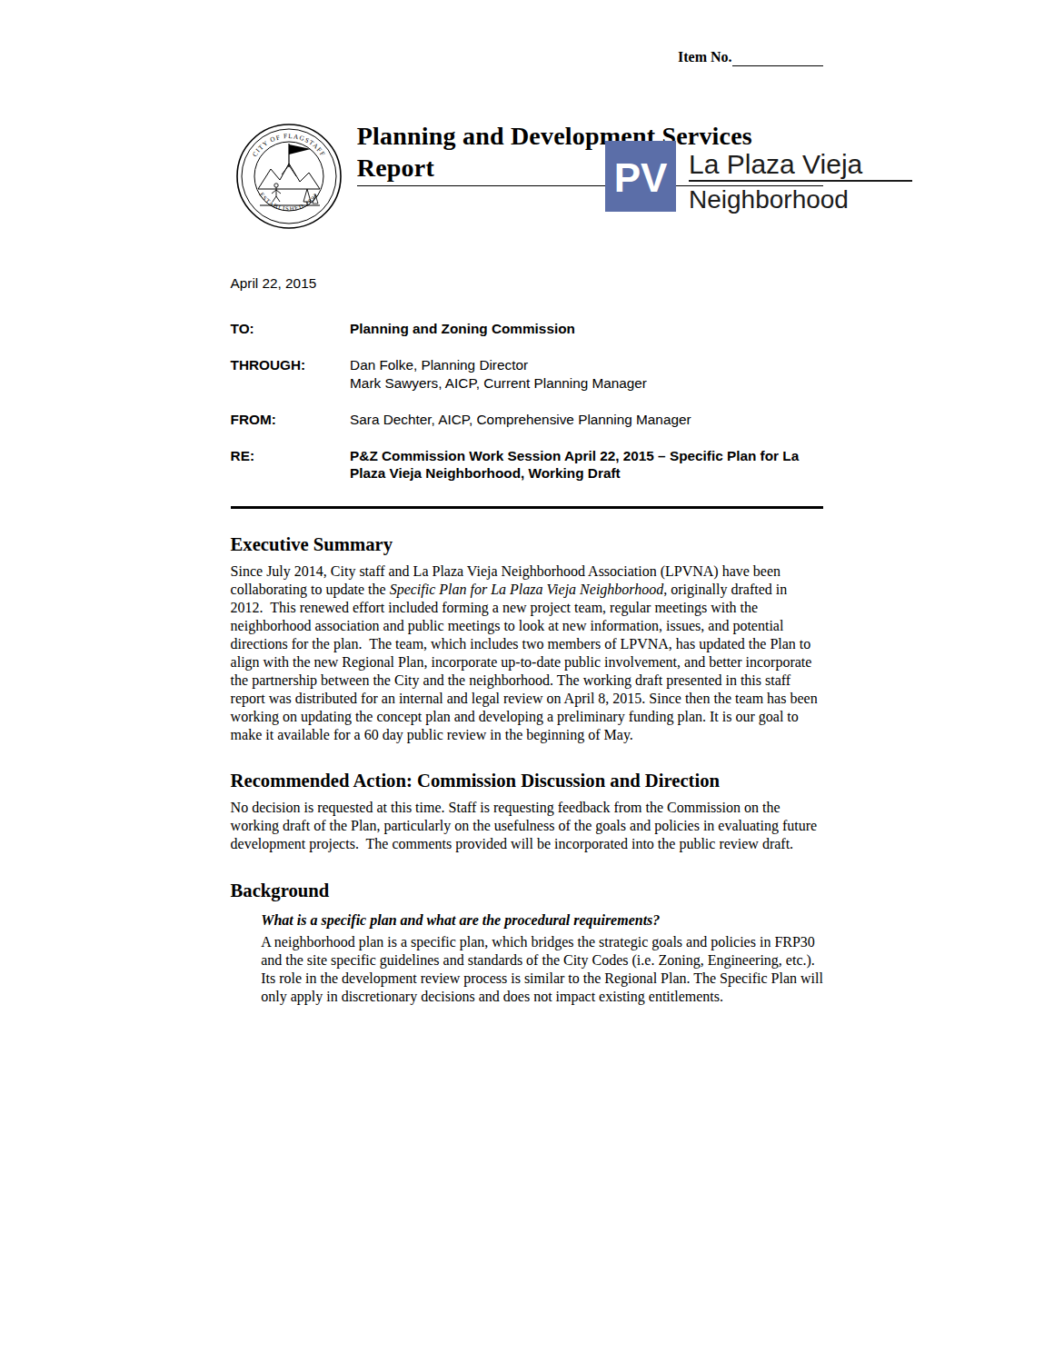Item No.
CITY OF FLAGSTAFF ESTABLISHED 1892
Planning and Development Services Report
PV La Plaza Vieja Neighborhood
April 22, 2015
| TO: | Planning and Zoning Commission |
| THROUGH: | Dan Folke, Planning Director Mark Sawyers, AICP, Current Planning Manager |
| FROM: | Sara Dechter, AICP, Comprehensive Planning Manager |
| RE: | P&Z Commission Work Session April 22, 2015 – Specific Plan for La Plaza Vieja Neighborhood, Working Draft |
Executive Summary
Since July 2014, City staff and La Plaza Vieja Neighborhood Association (LPVNA) have been collaborating to update the Specific Plan for La Plaza Vieja Neighborhood, originally drafted in 2012. This renewed effort included forming a new project team, regular meetings with the neighborhood association and public meetings to look at new information, issues, and potential directions for the plan. The team, which includes two members of LPVNA, has updated the Plan to align with the new Regional Plan, incorporate up-to-date public involvement, and better incorporate the partnership between the City and the neighborhood. The working draft presented in this staff report was distributed for an internal and legal review on April 8, 2015. Since then the team has been working on updating the concept plan and developing a preliminary funding plan. It is our goal to make it available for a 60 day public review in the beginning of May.
Recommended Action: Commission Discussion and Direction
No decision is requested at this time. Staff is requesting feedback from the Commission on the working draft of the Plan, particularly on the usefulness of the goals and policies in evaluating future development projects. The comments provided will be incorporated into the public review draft.
Background
What is a specific plan and what are the procedural requirements?
A neighborhood plan is a specific plan, which bridges the strategic goals and policies in FRP30 and the site specific guidelines and standards of the City Codes (i.e. Zoning, Engineering, etc.). Its role in the development review process is similar to the Regional Plan. The Specific Plan will only apply in discretionary decisions and does not impact existing entitlements.